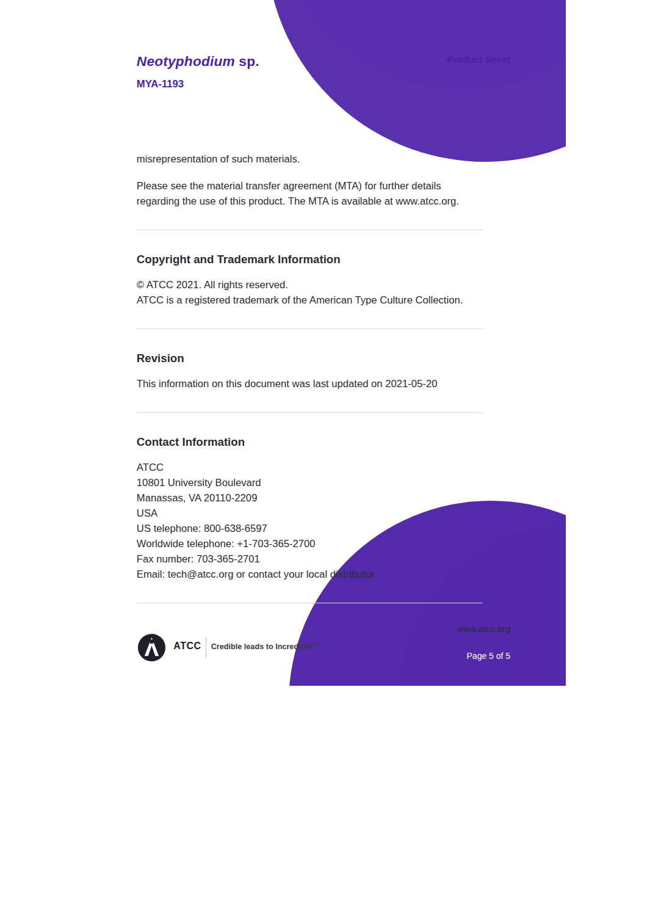Neotyphodium sp.
MYA-1193
Product Sheet
misrepresentation of such materials.
Please see the material transfer agreement (MTA) for further details regarding the use of this product. The MTA is available at www.atcc.org.
Copyright and Trademark Information
© ATCC 2021. All rights reserved.
ATCC is a registered trademark of the American Type Culture Collection.
Revision
This information on this document was last updated on 2021-05-20
Contact Information
ATCC
10801 University Boulevard
Manassas, VA 20110-2209
USA
US telephone: 800-638-6597
Worldwide telephone: +1-703-365-2700
Fax number: 703-365-2701
Email: tech@atcc.org or contact your local distributor
ATCC Credible leads to Incredible™
www.atcc.org
Page 5 of 5